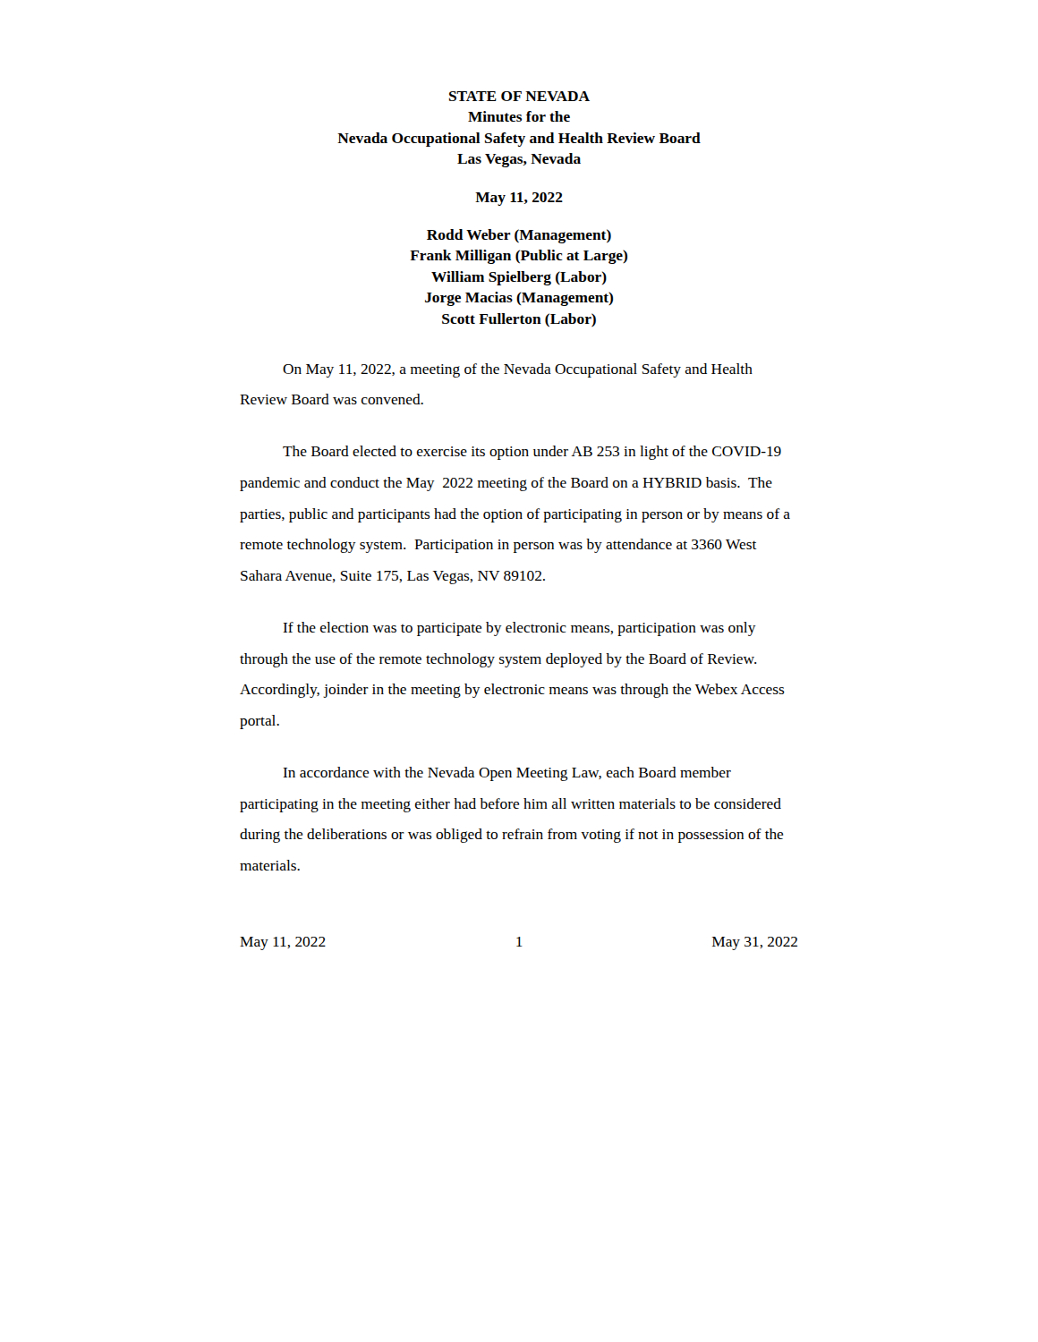STATE OF NEVADA Minutes for the Nevada Occupational Safety and Health Review Board Las Vegas, Nevada
May 11, 2022
Rodd Weber (Management) Frank Milligan (Public at Large) William Spielberg (Labor) Jorge Macias (Management) Scott Fullerton (Labor)
On May 11, 2022, a meeting of the Nevada Occupational Safety and Health Review Board was convened.
The Board elected to exercise its option under AB 253 in light of the COVID-19 pandemic and conduct the May 2022 meeting of the Board on a HYBRID basis. The parties, public and participants had the option of participating in person or by means of a remote technology system. Participation in person was by attendance at 3360 West Sahara Avenue, Suite 175, Las Vegas, NV 89102.
If the election was to participate by electronic means, participation was only through the use of the remote technology system deployed by the Board of Review. Accordingly, joinder in the meeting by electronic means was through the Webex Access portal.
In accordance with the Nevada Open Meeting Law, each Board member participating in the meeting either had before him all written materials to be considered during the deliberations or was obliged to refrain from voting if not in possession of the materials.
May 11, 2022
1
May 31, 2022